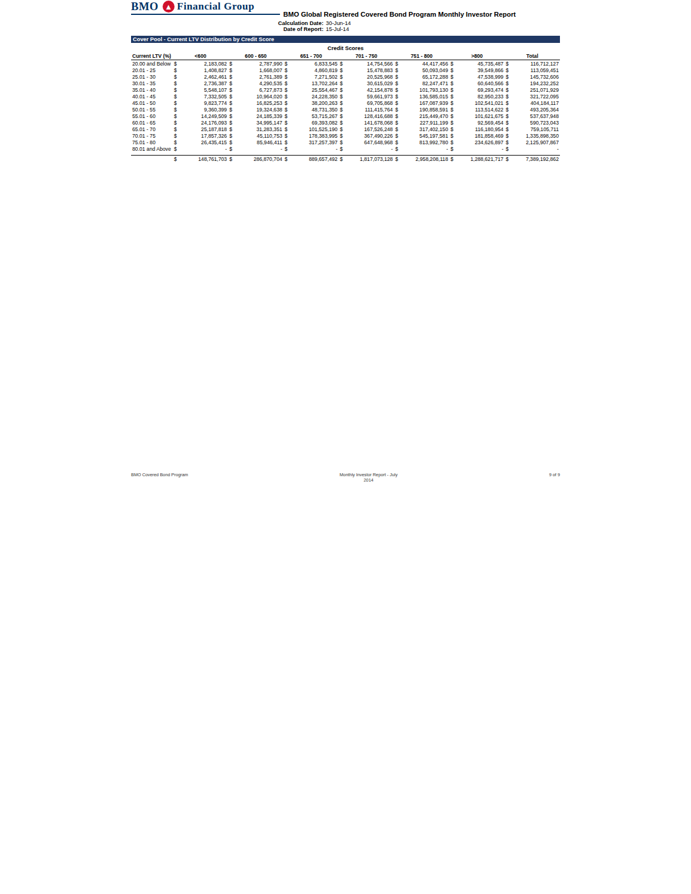BMO ▲ Financial Group
BMO Global Registered Covered Bond Program Monthly Investor Report
| Calculation Date: | 30-Jun-14 |
| Date of Report: | 15-Jul-14 |
Cover Pool - Current LTV Distribution by Credit Score
Credit Scores
| Current LTV (%) | <600 | 600 - 650 | 651 - 700 | 701 - 750 | 751 - 800 | >800 | Total |
| --- | --- | --- | --- | --- | --- | --- | --- |
| 20.00 and Below | $ | 2,183,082 | $ | 2,787,990 | $ | 6,833,545 | $ | 14,754,566 | $ | 44,417,456 | $ | 45,735,487 | $ | 116,712,127 |
| 20.01 - 25 | $ | 1,408,827 | $ | 1,668,007 | $ | 4,860,819 | $ | 15,478,883 | $ | 50,093,049 | $ | 39,549,866 | $ | 113,059,451 |
| 25.01 - 30 | $ | 2,462,461 | $ | 2,761,389 | $ | 7,271,502 | $ | 20,525,968 | $ | 65,172,288 | $ | 47,538,999 | $ | 145,732,606 |
| 30.01 - 35 | $ | 2,736,387 | $ | 4,290,535 | $ | 13,702,264 | $ | 30,615,029 | $ | 82,247,471 | $ | 60,640,566 | $ | 194,232,252 |
| 35.01 - 40 | $ | 5,548,107 | $ | 6,727,873 | $ | 25,554,467 | $ | 42,154,878 | $ | 101,793,130 | $ | 69,293,474 | $ | 251,071,929 |
| 40.01 - 45 | $ | 7,332,505 | $ | 10,964,020 | $ | 24,228,350 | $ | 59,661,973 | $ | 136,585,015 | $ | 82,950,233 | $ | 321,722,095 |
| 45.01 - 50 | $ | 9,823,774 | $ | 16,825,253 | $ | 38,200,263 | $ | 69,705,868 | $ | 167,087,939 | $ | 102,541,021 | $ | 404,184,117 |
| 50.01 - 55 | $ | 9,360,399 | $ | 19,324,638 | $ | 48,731,350 | $ | 111,415,764 | $ | 190,858,591 | $ | 113,514,622 | $ | 493,205,364 |
| 55.01 - 60 | $ | 14,249,509 | $ | 24,185,339 | $ | 53,715,267 | $ | 128,416,688 | $ | 215,449,470 | $ | 101,621,675 | $ | 537,637,948 |
| 60.01 - 65 | $ | 24,176,093 | $ | 34,995,147 | $ | 69,393,082 | $ | 141,678,068 | $ | 227,911,199 | $ | 92,569,454 | $ | 590,723,043 |
| 65.01 - 70 | $ | 25,187,818 | $ | 31,283,351 | $ | 101,525,190 | $ | 167,526,248 | $ | 317,402,150 | $ | 116,180,954 | $ | 759,105,711 |
| 70.01 - 75 | $ | 17,857,326 | $ | 45,110,753 | $ | 178,383,995 | $ | 367,490,226 | $ | 545,197,581 | $ | 181,858,469 | $ | 1,335,898,350 |
| 75.01 - 80 | $ | 26,435,415 | $ | 85,946,411 | $ | 317,257,397 | $ | 647,648,968 | $ | 813,992,780 | $ | 234,626,897 | $ | 2,125,907,867 |
| 80.01 and Above | $ | - | $ | - | $ | - | $ | - | $ | - | $ | - | $ | - |
| | $ | 148,761,703 | $ | 286,870,704 | $ | 889,657,492 | $ | 1,817,073,128 | $ | 2,958,208,118 | $ | 1,288,621,717 | $ | 7,389,192,862 |
BMO Covered Bond Program
Monthly Investor Report - July
2014
9 of 9